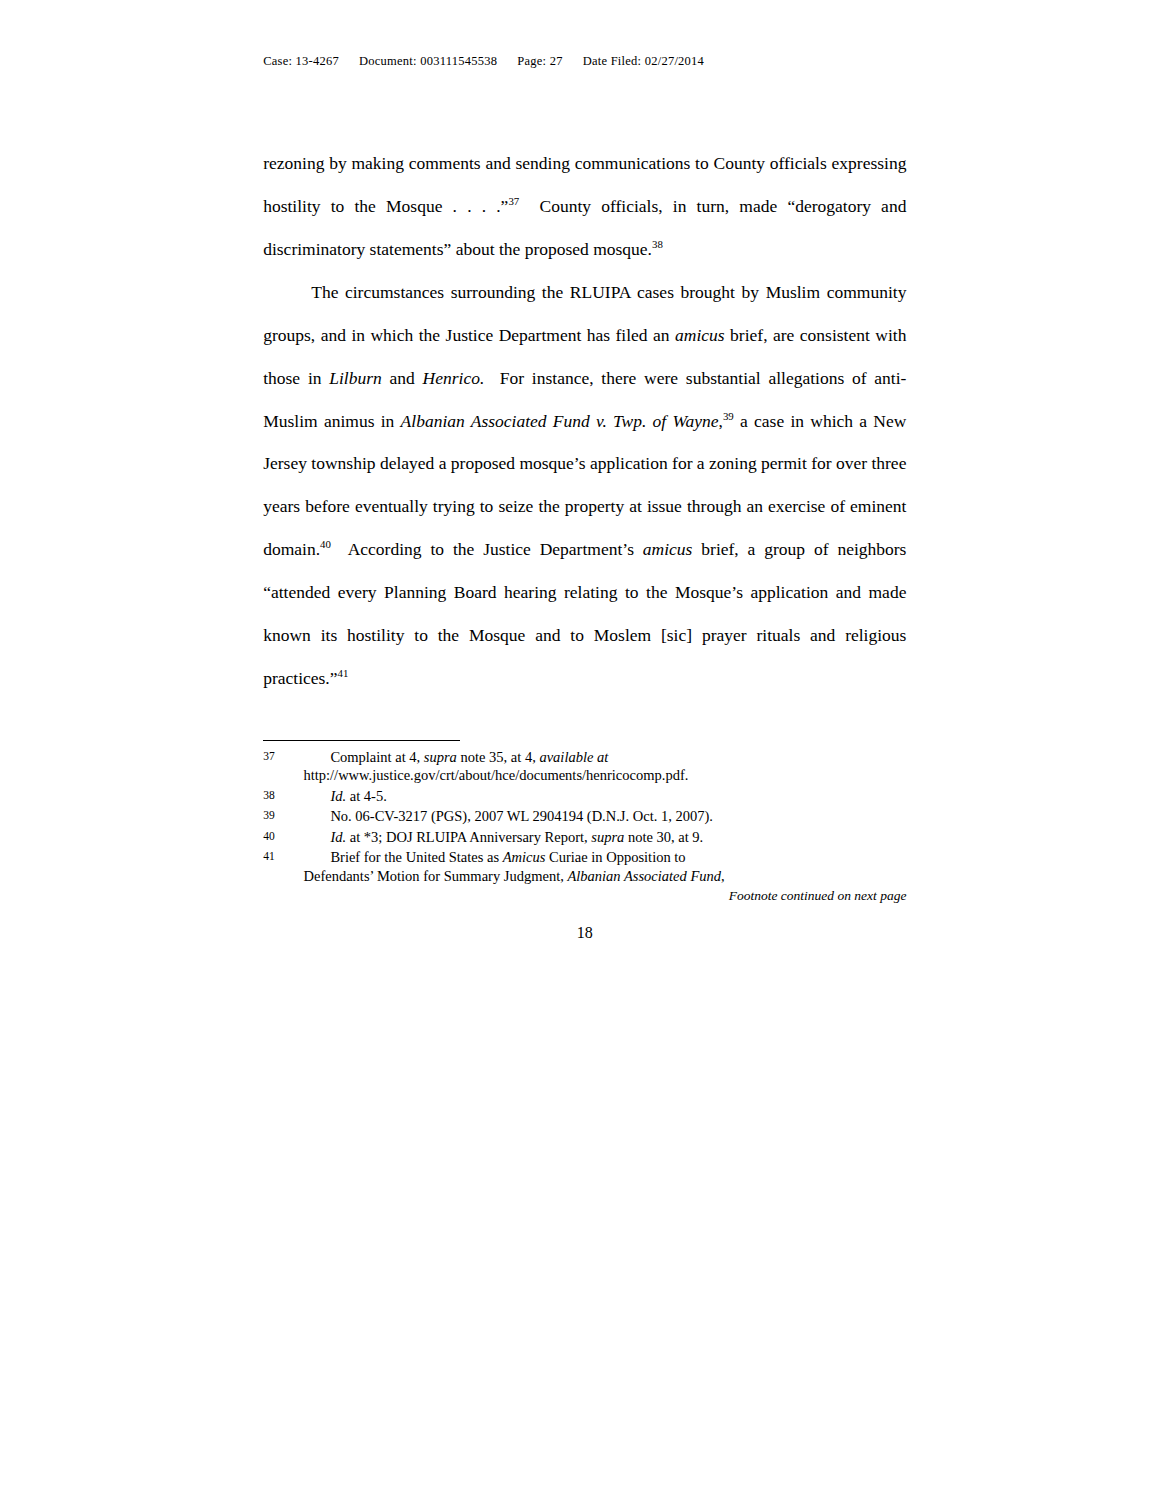Case: 13-4267 Document: 003111545538 Page: 27 Date Filed: 02/27/2014
rezoning by making comments and sending communications to County officials expressing hostility to the Mosque . . . .”37 County officials, in turn, made “derogatory and discriminatory statements” about the proposed mosque.38
The circumstances surrounding the RLUIPA cases brought by Muslim community groups, and in which the Justice Department has filed an amicus brief, are consistent with those in Lilburn and Henrico. For instance, there were substantial allegations of anti-Muslim animus in Albanian Associated Fund v. Twp. of Wayne,39 a case in which a New Jersey township delayed a proposed mosque’s application for a zoning permit for over three years before eventually trying to seize the property at issue through an exercise of eminent domain.40 According to the Justice Department’s amicus brief, a group of neighbors “attended every Planning Board hearing relating to the Mosque’s application and made known its hostility to the Mosque and to Moslem [sic] prayer rituals and religious practices.”41
37
Complaint at 4, supra note 35, at 4, available at
http://www.justice.gov/crt/about/hce/documents/henricocomp.pdf.
38
Id. at 4-5.
39
No. 06-CV-3217 (PGS), 2007 WL 2904194 (D.N.J. Oct. 1, 2007).
40
Id. at *3; DOJ RLUIPA Anniversary Report, supra note 30, at 9.
41
Brief for the United States as Amicus Curiae in Opposition to
Defendants’ Motion for Summary Judgment, Albanian Associated Fund,
Footnote continued on next page
18